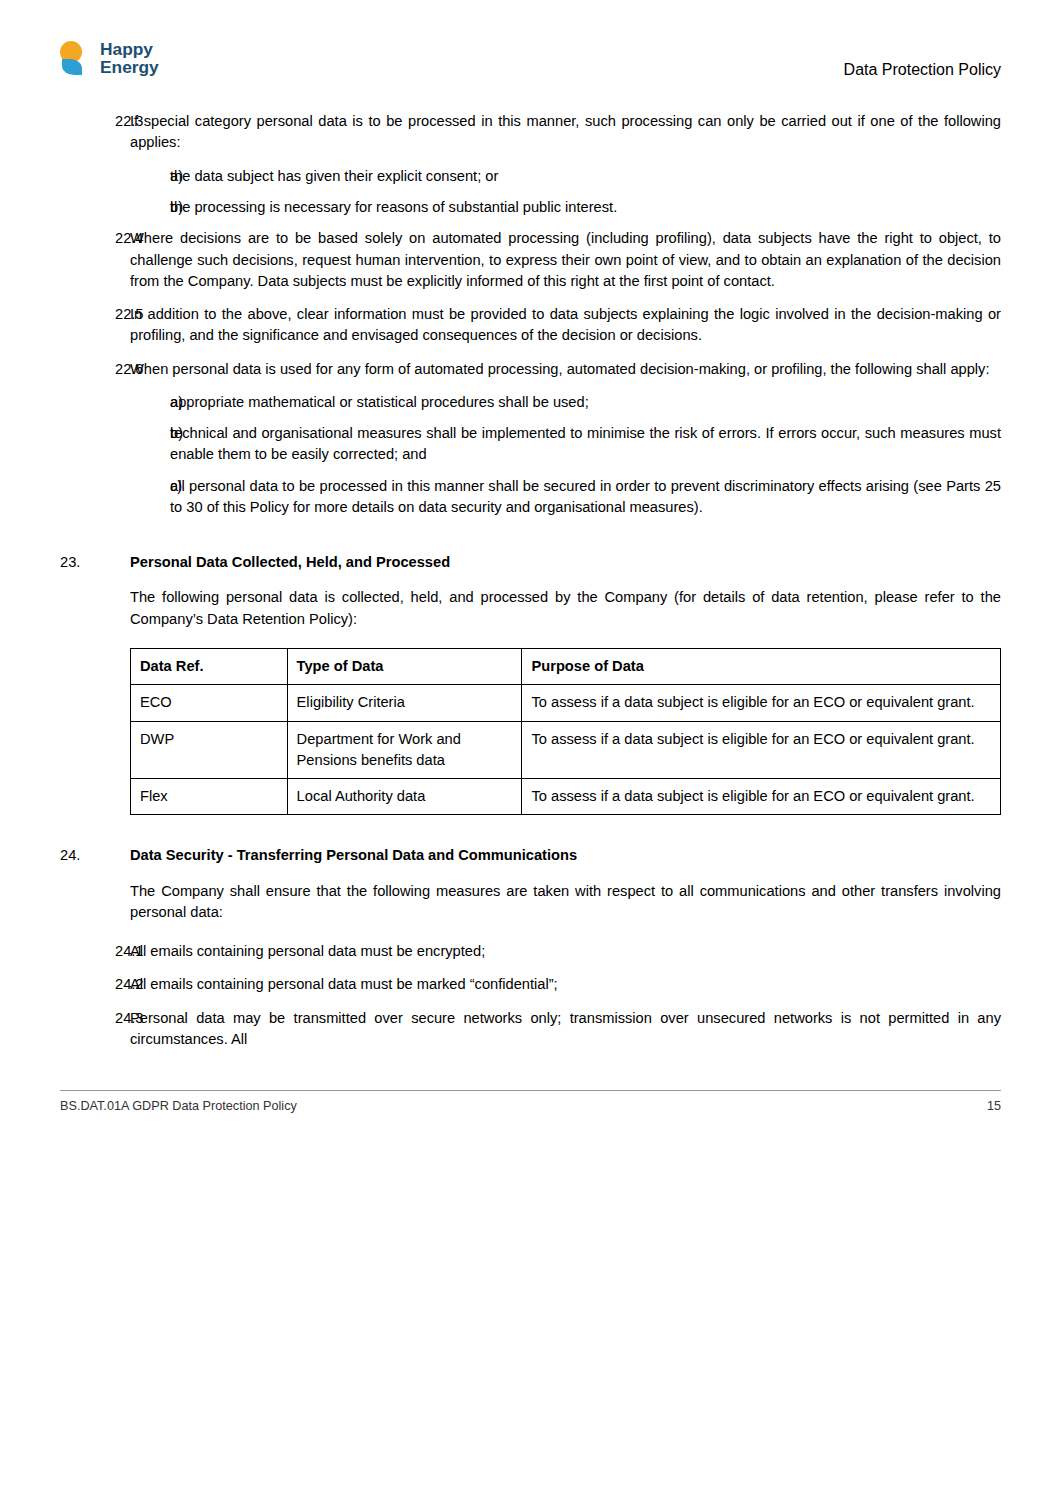Happy Energy
Data Protection Policy
22.3
If special category personal data is to be processed in this manner, such processing can only be carried out if one of the following applies:
a)
the data subject has given their explicit consent; or
b)
the processing is necessary for reasons of substantial public interest.
22.4
Where decisions are to be based solely on automated processing (including profiling), data subjects have the right to object, to challenge such decisions, request human intervention, to express their own point of view, and to obtain an explanation of the decision from the Company. Data subjects must be explicitly informed of this right at the first point of contact.
22.5
In addition to the above, clear information must be provided to data subjects explaining the logic involved in the decision-making or profiling, and the significance and envisaged consequences of the decision or decisions.
22.6
When personal data is used for any form of automated processing, automated decision-making, or profiling, the following shall apply:
a)
appropriate mathematical or statistical procedures shall be used;
b)
technical and organisational measures shall be implemented to minimise the risk of errors. If errors occur, such measures must enable them to be easily corrected; and
c)
all personal data to be processed in this manner shall be secured in order to prevent discriminatory effects arising (see Parts 25 to 30 of this Policy for more details on data security and organisational measures).
23.
Personal Data Collected, Held, and Processed
The following personal data is collected, held, and processed by the Company (for details of data retention, please refer to the Company’s Data Retention Policy):
| Data Ref. | Type of Data | Purpose of Data |
| --- | --- | --- |
| ECO | Eligibility Criteria | To assess if a data subject is eligible for an ECO or equivalent grant. |
| DWP | Department for Work and Pensions benefits data | To assess if a data subject is eligible for an ECO or equivalent grant. |
| Flex | Local Authority data | To assess if a data subject is eligible for an ECO or equivalent grant. |
24.
Data Security - Transferring Personal Data and Communications
The Company shall ensure that the following measures are taken with respect to all communications and other transfers involving personal data:
24.1
All emails containing personal data must be encrypted;
24.2
All emails containing personal data must be marked “confidential”;
24.3
Personal data may be transmitted over secure networks only; transmission over unsecured networks is not permitted in any circumstances. All
BS.DAT.01A GDPR Data Protection Policy
15